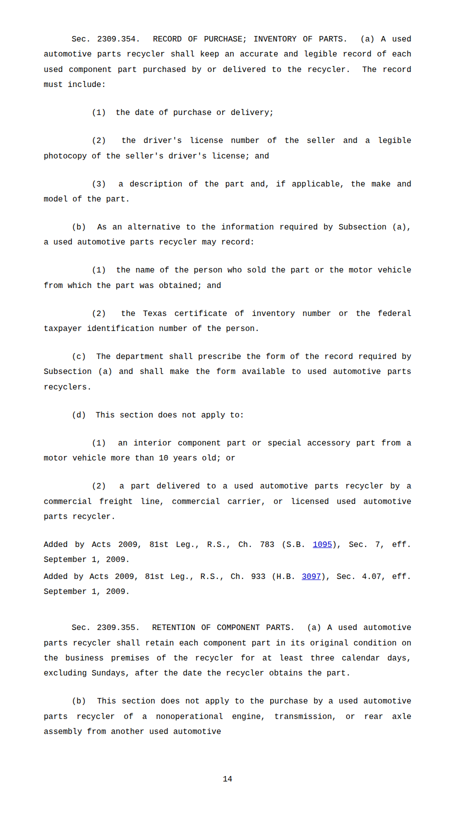Sec. 2309.354. RECORD OF PURCHASE; INVENTORY OF PARTS. (a) A used automotive parts recycler shall keep an accurate and legible record of each used component part purchased by or delivered to the recycler. The record must include:
(1) the date of purchase or delivery;
(2) the driver's license number of the seller and a legible photocopy of the seller's driver's license; and
(3) a description of the part and, if applicable, the make and model of the part.
(b) As an alternative to the information required by Subsection (a), a used automotive parts recycler may record:
(1) the name of the person who sold the part or the motor vehicle from which the part was obtained; and
(2) the Texas certificate of inventory number or the federal taxpayer identification number of the person.
(c) The department shall prescribe the form of the record required by Subsection (a) and shall make the form available to used automotive parts recyclers.
(d) This section does not apply to:
(1) an interior component part or special accessory part from a motor vehicle more than 10 years old; or
(2) a part delivered to a used automotive parts recycler by a commercial freight line, commercial carrier, or licensed used automotive parts recycler.
Added by Acts 2009, 81st Leg., R.S., Ch. 783 (S.B. 1095), Sec. 7, eff. September 1, 2009.
Added by Acts 2009, 81st Leg., R.S., Ch. 933 (H.B. 3097), Sec. 4.07, eff. September 1, 2009.
Sec. 2309.355. RETENTION OF COMPONENT PARTS. (a) A used automotive parts recycler shall retain each component part in its original condition on the business premises of the recycler for at least three calendar days, excluding Sundays, after the date the recycler obtains the part.
(b) This section does not apply to the purchase by a used automotive parts recycler of a nonoperational engine, transmission, or rear axle assembly from another used automotive
14